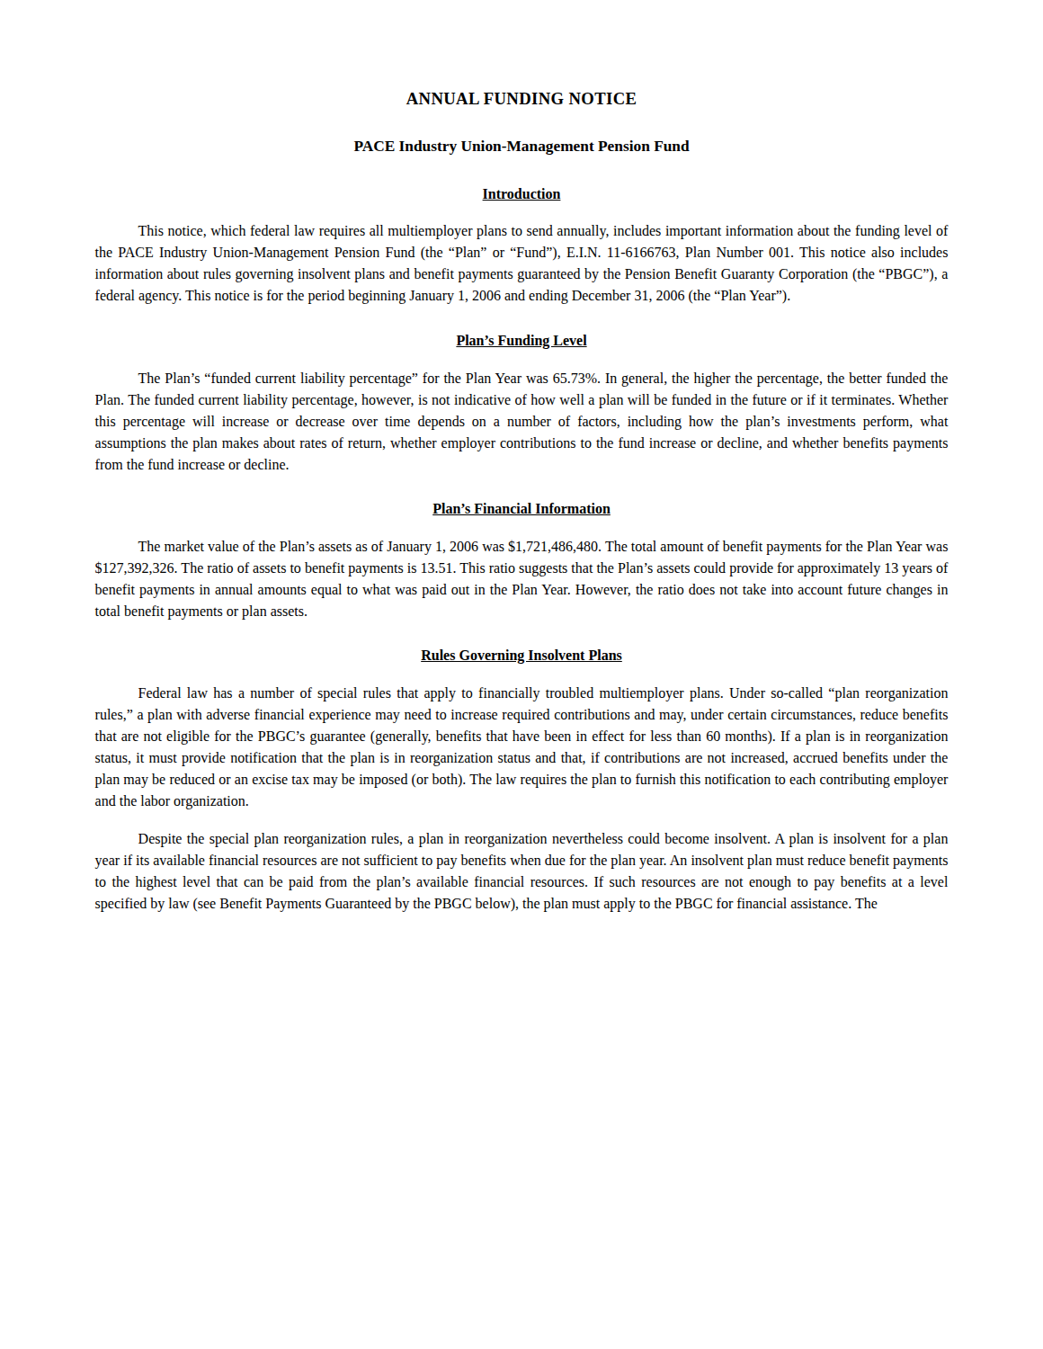ANNUAL FUNDING NOTICE
PACE Industry Union-Management Pension Fund
Introduction
This notice, which federal law requires all multiemployer plans to send annually, includes important information about the funding level of the PACE Industry Union-Management Pension Fund (the “Plan” or “Fund”), E.I.N. 11-6166763, Plan Number 001. This notice also includes information about rules governing insolvent plans and benefit payments guaranteed by the Pension Benefit Guaranty Corporation (the “PBGC”), a federal agency. This notice is for the period beginning January 1, 2006 and ending December 31, 2006 (the “Plan Year”).
Plan’s Funding Level
The Plan’s “funded current liability percentage” for the Plan Year was 65.73%. In general, the higher the percentage, the better funded the Plan. The funded current liability percentage, however, is not indicative of how well a plan will be funded in the future or if it terminates. Whether this percentage will increase or decrease over time depends on a number of factors, including how the plan’s investments perform, what assumptions the plan makes about rates of return, whether employer contributions to the fund increase or decline, and whether benefits payments from the fund increase or decline.
Plan’s Financial Information
The market value of the Plan’s assets as of January 1, 2006 was $1,721,486,480. The total amount of benefit payments for the Plan Year was $127,392,326. The ratio of assets to benefit payments is 13.51. This ratio suggests that the Plan’s assets could provide for approximately 13 years of benefit payments in annual amounts equal to what was paid out in the Plan Year. However, the ratio does not take into account future changes in total benefit payments or plan assets.
Rules Governing Insolvent Plans
Federal law has a number of special rules that apply to financially troubled multiemployer plans. Under so-called “plan reorganization rules,” a plan with adverse financial experience may need to increase required contributions and may, under certain circumstances, reduce benefits that are not eligible for the PBGC’s guarantee (generally, benefits that have been in effect for less than 60 months). If a plan is in reorganization status, it must provide notification that the plan is in reorganization status and that, if contributions are not increased, accrued benefits under the plan may be reduced or an excise tax may be imposed (or both). The law requires the plan to furnish this notification to each contributing employer and the labor organization.
Despite the special plan reorganization rules, a plan in reorganization nevertheless could become insolvent. A plan is insolvent for a plan year if its available financial resources are not sufficient to pay benefits when due for the plan year. An insolvent plan must reduce benefit payments to the highest level that can be paid from the plan’s available financial resources. If such resources are not enough to pay benefits at a level specified by law (see Benefit Payments Guaranteed by the PBGC below), the plan must apply to the PBGC for financial assistance. The